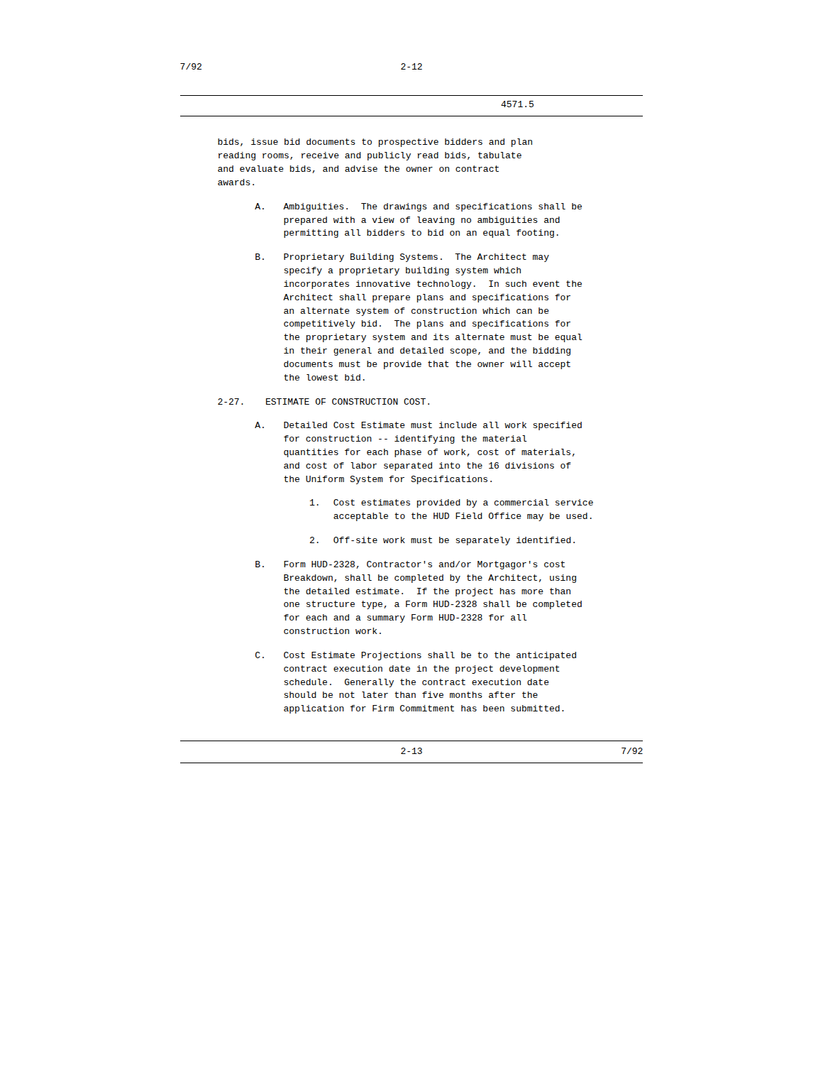7/92
2-12
4571.5
bids, issue bid documents to prospective bidders and plan
reading rooms, receive and publicly read bids, tabulate
and evaluate bids, and advise the owner on contract
awards.
A.
Ambiguities. The drawings and specifications shall be
prepared with a view of leaving no ambiguities and
permitting all bidders to bid on an equal footing.
B.
Proprietary Building Systems. The Architect may
specify a proprietary building system which
incorporates innovative technology. In such event the
Architect shall prepare plans and specifications for
an alternate system of construction which can be
competitively bid. The plans and specifications for
the proprietary system and its alternate must be equal
in their general and detailed scope, and the bidding
documents must be provide that the owner will accept
the lowest bid.
2-27.
ESTIMATE OF CONSTRUCTION COST.
A.
Detailed Cost Estimate must include all work specified
for construction -- identifying the material
quantities for each phase of work, cost of materials,
and cost of labor separated into the 16 divisions of
the Uniform System for Specifications.
1.
Cost estimates provided by a commercial service
acceptable to the HUD Field Office may be used.
2.
Off-site work must be separately identified.
B.
Form HUD-2328, Contractor's and/or Mortgagor's cost
Breakdown, shall be completed by the Architect, using
the detailed estimate. If the project has more than
one structure type, a Form HUD-2328 shall be completed
for each and a summary Form HUD-2328 for all
construction work.
C.
Cost Estimate Projections shall be to the anticipated
contract execution date in the project development
schedule. Generally the contract execution date
should be not later than five months after the
application for Firm Commitment has been submitted.
2-13
7/92